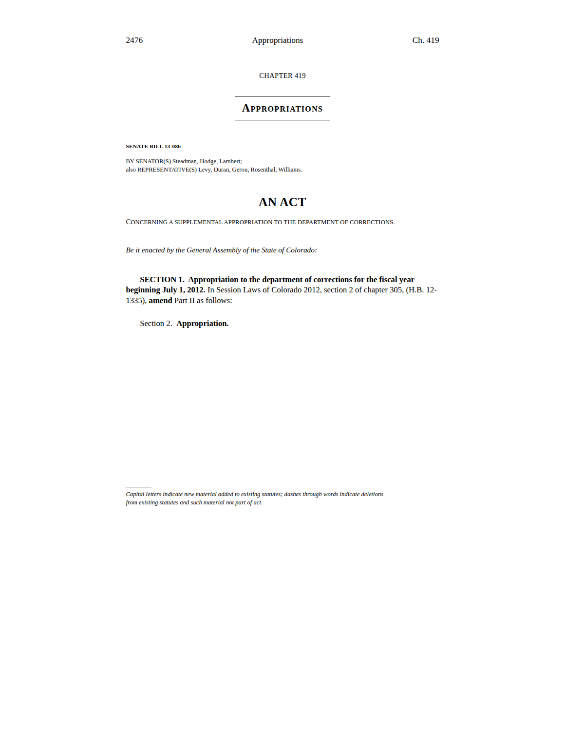2476 Appropriations Ch. 419
CHAPTER 419
Appropriations
SENATE BILL 13-086
BY SENATOR(S) Steadman, Hodge, Lambert;
also REPRESENTATIVE(S) Levy, Duran, Gerou, Rosenthal, Williams.
AN ACT
CONCERNING A SUPPLEMENTAL APPROPRIATION TO THE DEPARTMENT OF CORRECTIONS.
Be it enacted by the General Assembly of the State of Colorado:
SECTION 1. Appropriation to the department of corrections for the fiscal year beginning July 1, 2012. In Session Laws of Colorado 2012, section 2 of chapter 305, (H.B. 12-1335), amend Part II as follows:
Section 2. Appropriation.
Capital letters indicate new material added to existing statutes; dashes through words indicate deletions from existing statutes and such material not part of act.